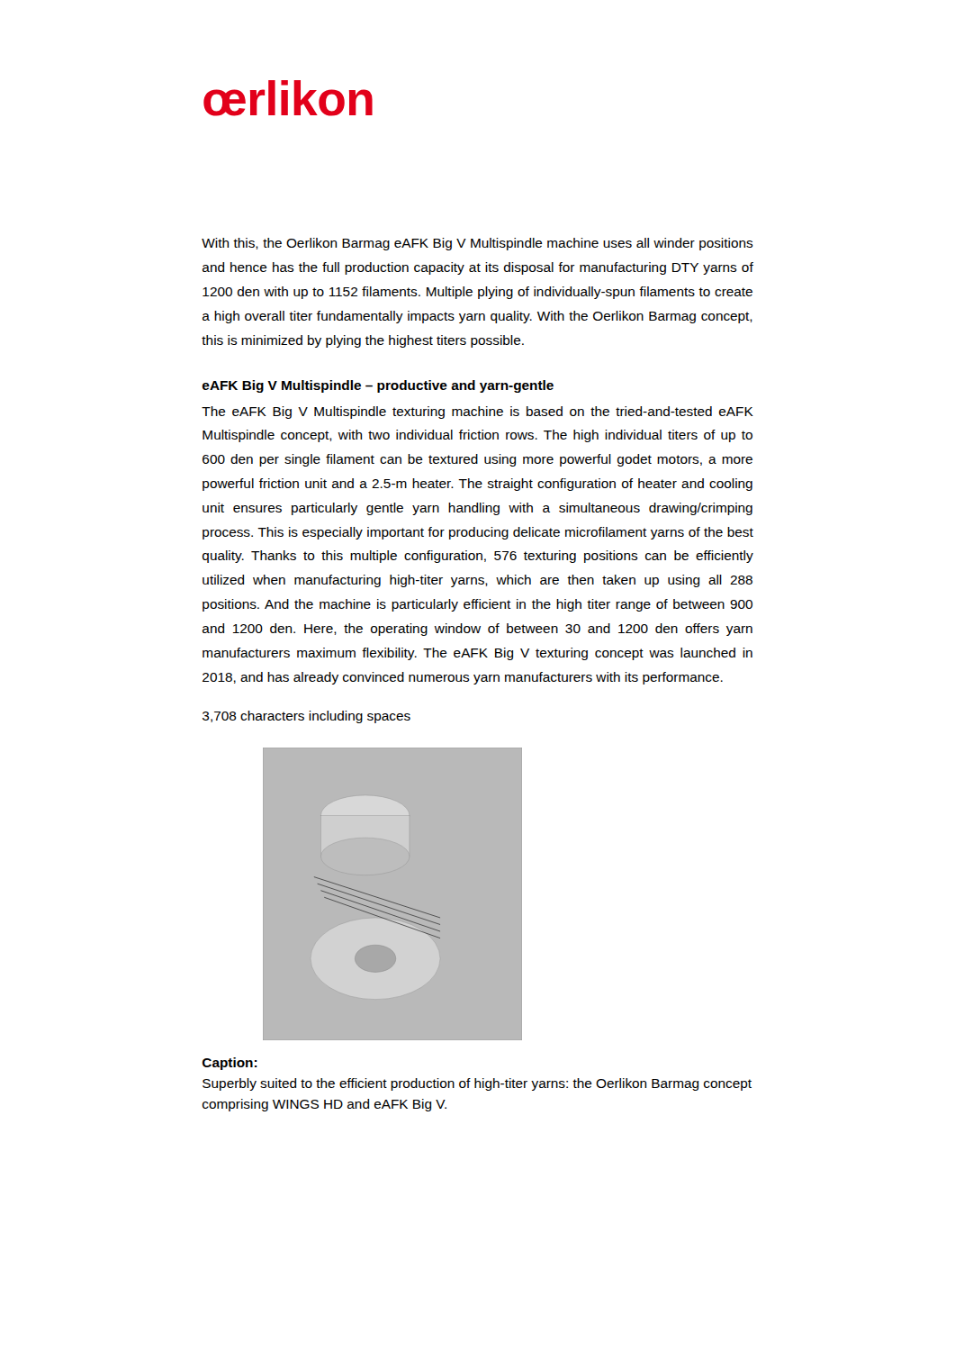œrlikon
With this, the Oerlikon Barmag eAFK Big V Multispindle machine uses all winder positions and hence has the full production capacity at its disposal for manufacturing DTY yarns of 1200 den with up to 1152 filaments. Multiple plying of individually-spun filaments to create a high overall titer fundamentally impacts yarn quality. With the Oerlikon Barmag concept, this is minimized by plying the highest titers possible.
eAFK Big V Multispindle – productive and yarn-gentle
The eAFK Big V Multispindle texturing machine is based on the tried-and-tested eAFK Multispindle concept, with two individual friction rows. The high individual titers of up to 600 den per single filament can be textured using more powerful godet motors, a more powerful friction unit and a 2.5-m heater. The straight configuration of heater and cooling unit ensures particularly gentle yarn handling with a simultaneous drawing/crimping process. This is especially important for producing delicate microfilament yarns of the best quality. Thanks to this multiple configuration, 576 texturing positions can be efficiently utilized when manufacturing high-titer yarns, which are then taken up using all 288 positions. And the machine is particularly efficient in the high titer range of between 900 and 1200 den. Here, the operating window of between 30 and 1200 den offers yarn manufacturers maximum flexibility. The eAFK Big V texturing concept was launched in 2018, and has already convinced numerous yarn manufacturers with its performance.
3,708 characters including spaces
Caption:
Superbly suited to the efficient production of high-titer yarns: the Oerlikon Barmag concept comprising WINGS HD and eAFK Big V.